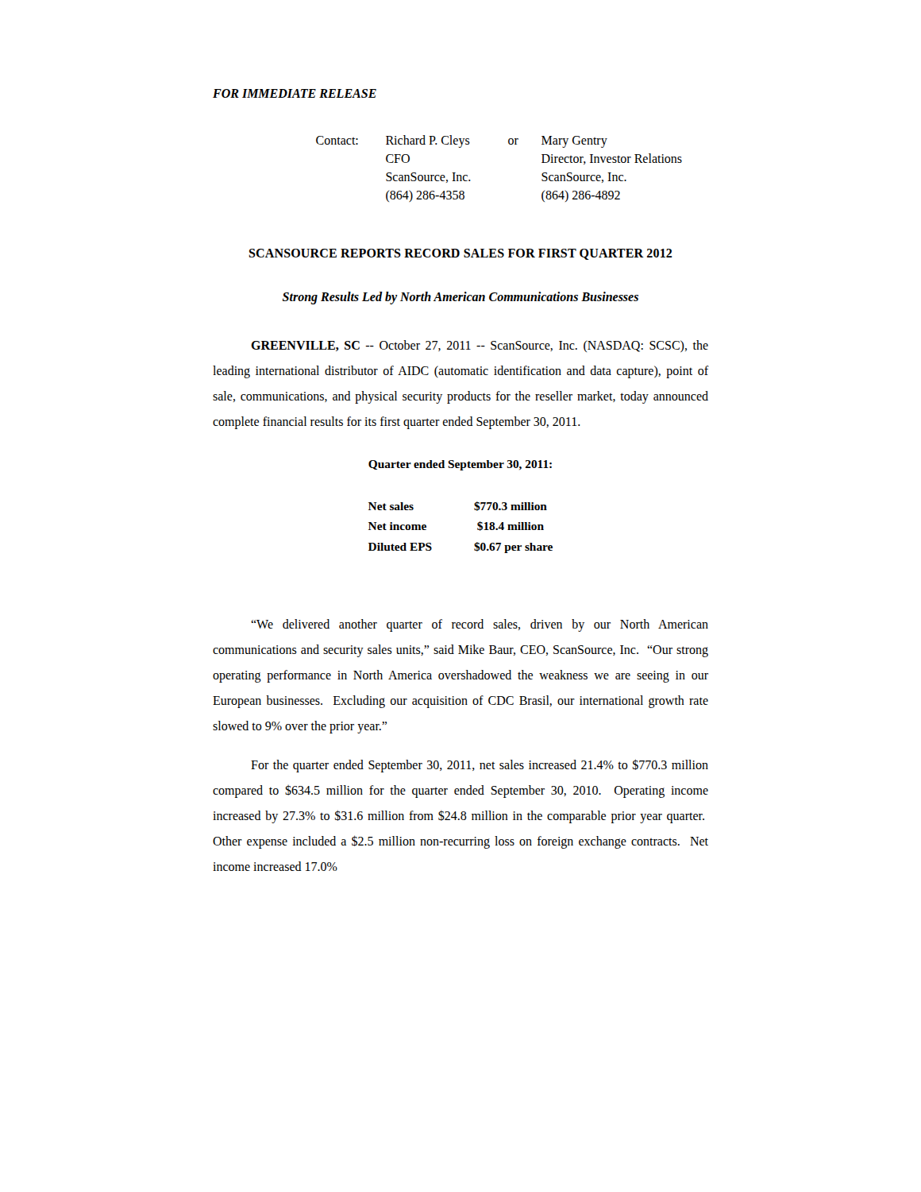FOR IMMEDIATE RELEASE
| Contact: | Richard P. Cleys | or | Mary Gentry |
| | CFO | | Director, Investor Relations |
| | ScanSource, Inc. | | ScanSource, Inc. |
| | (864) 286-4358 | | (864) 286-4892 |
SCANSOURCE REPORTS RECORD SALES FOR FIRST QUARTER 2012
Strong Results Led by North American Communications Businesses
GREENVILLE, SC -- October 27, 2011 -- ScanSource, Inc. (NASDAQ: SCSC), the leading international distributor of AIDC (automatic identification and data capture), point of sale, communications, and physical security products for the reseller market, today announced complete financial results for its first quarter ended September 30, 2011.
Quarter ended September 30, 2011:
| Net sales | $770.3 million |
| Net income | $18.4 million |
| Diluted EPS | $0.67 per share |
“We delivered another quarter of record sales, driven by our North American communications and security sales units,” said Mike Baur, CEO, ScanSource, Inc. “Our strong operating performance in North America overshadowed the weakness we are seeing in our European businesses. Excluding our acquisition of CDC Brasil, our international growth rate slowed to 9% over the prior year.”
For the quarter ended September 30, 2011, net sales increased 21.4% to $770.3 million compared to $634.5 million for the quarter ended September 30, 2010. Operating income increased by 27.3% to $31.6 million from $24.8 million in the comparable prior year quarter. Other expense included a $2.5 million non-recurring loss on foreign exchange contracts. Net income increased 17.0%